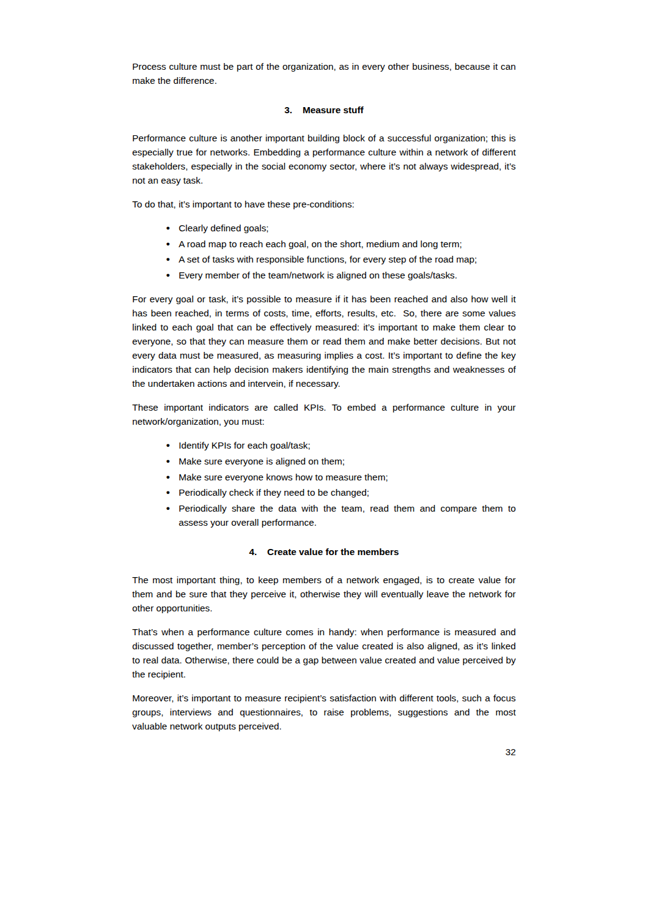Process culture must be part of the organization, as in every other business, because it can make the difference.
3. Measure stuff
Performance culture is another important building block of a successful organization; this is especially true for networks. Embedding a performance culture within a network of different stakeholders, especially in the social economy sector, where it’s not always widespread, it’s not an easy task.
To do that, it’s important to have these pre-conditions:
Clearly defined goals;
A road map to reach each goal, on the short, medium and long term;
A set of tasks with responsible functions, for every step of the road map;
Every member of the team/network is aligned on these goals/tasks.
For every goal or task, it’s possible to measure if it has been reached and also how well it has been reached, in terms of costs, time, efforts, results, etc. So, there are some values linked to each goal that can be effectively measured: it’s important to make them clear to everyone, so that they can measure them or read them and make better decisions. But not every data must be measured, as measuring implies a cost. It’s important to define the key indicators that can help decision makers identifying the main strengths and weaknesses of the undertaken actions and intervein, if necessary.
These important indicators are called KPIs. To embed a performance culture in your network/organization, you must:
Identify KPIs for each goal/task;
Make sure everyone is aligned on them;
Make sure everyone knows how to measure them;
Periodically check if they need to be changed;
Periodically share the data with the team, read them and compare them to assess your overall performance.
4. Create value for the members
The most important thing, to keep members of a network engaged, is to create value for them and be sure that they perceive it, otherwise they will eventually leave the network for other opportunities.
That’s when a performance culture comes in handy: when performance is measured and discussed together, member’s perception of the value created is also aligned, as it’s linked to real data. Otherwise, there could be a gap between value created and value perceived by the recipient.
Moreover, it’s important to measure recipient’s satisfaction with different tools, such a focus groups, interviews and questionnaires, to raise problems, suggestions and the most valuable network outputs perceived.
32